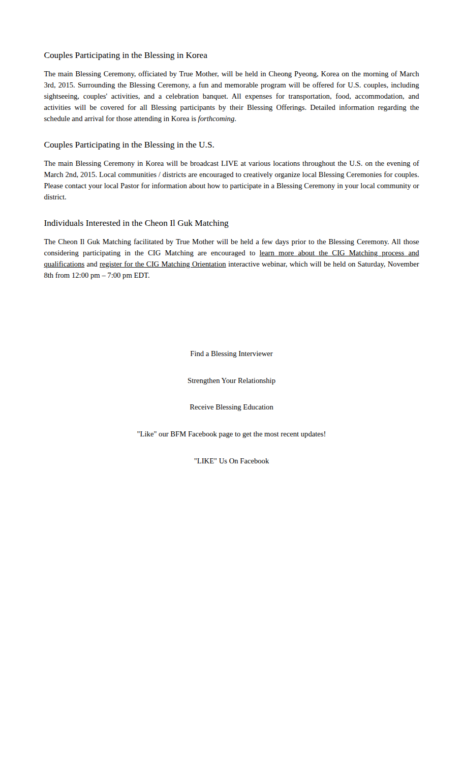Couples Participating in the Blessing in Korea
The main Blessing Ceremony, officiated by True Mother, will be held in Cheong Pyeong, Korea on the morning of March 3rd, 2015. Surrounding the Blessing Ceremony, a fun and memorable program will be offered for U.S. couples, including sightseeing, couples' activities, and a celebration banquet. All expenses for transportation, food, accommodation, and activities will be covered for all Blessing participants by their Blessing Offerings. Detailed information regarding the schedule and arrival for those attending in Korea is forthcoming.
Couples Participating in the Blessing in the U.S.
The main Blessing Ceremony in Korea will be broadcast LIVE at various locations throughout the U.S. on the evening of March 2nd, 2015. Local communities / districts are encouraged to creatively organize local Blessing Ceremonies for couples. Please contact your local Pastor for information about how to participate in a Blessing Ceremony in your local community or district.
Individuals Interested in the Cheon Il Guk Matching
The Cheon Il Guk Matching facilitated by True Mother will be held a few days prior to the Blessing Ceremony. All those considering participating in the CIG Matching are encouraged to learn more about the CIG Matching process and qualifications and register for the CIG Matching Orientation interactive webinar, which will be held on Saturday, November 8th from 12:00 pm – 7:00 pm EDT.
Find a Blessing Interviewer
Strengthen Your Relationship
Receive Blessing Education
"Like" our BFM Facebook page to get the most recent updates!
"LIKE" Us On Facebook